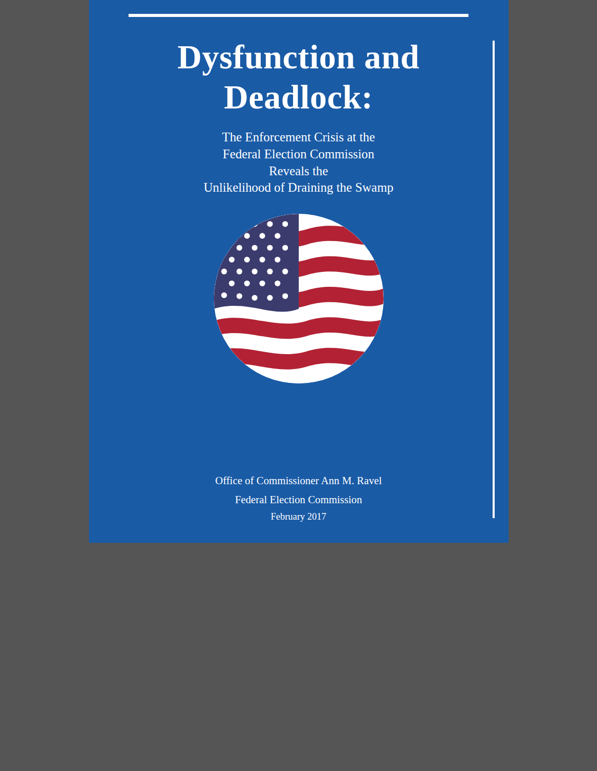Dysfunction and Deadlock:
The Enforcement Crisis at the Federal Election Commission Reveals the Unlikelihood of Draining the Swamp
Office of Commissioner Ann M. Ravel
Federal Election Commission
February 2017